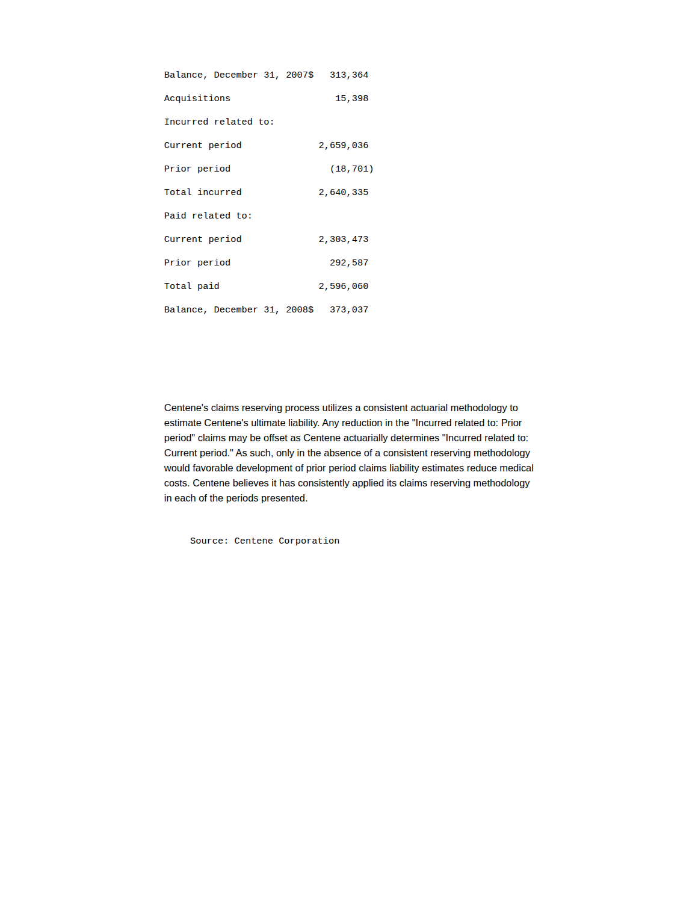| Balance, December 31, 2007 | $ | 313,364 | |
| Acquisitions | | 15,398 | |
| Incurred related to: | | | |
| Current period | | 2,659,036 | |
| Prior period | | (18,701 | ) |
| Total incurred | | 2,640,335 | |
| Paid related to: | | | |
| Current period | | 2,303,473 | |
| Prior period | | 292,587 | |
| Total paid | | 2,596,060 | |
| Balance, December 31, 2008 | $ | 373,037 | |
Centene's claims reserving process utilizes a consistent actuarial methodology to estimate Centene's ultimate liability. Any reduction in the "Incurred related to: Prior period" claims may be offset as Centene actuarially determines "Incurred related to: Current period." As such, only in the absence of a consistent reserving methodology would favorable development of prior period claims liability estimates reduce medical costs. Centene believes it has consistently applied its claims reserving methodology in each of the periods presented.
Source: Centene Corporation